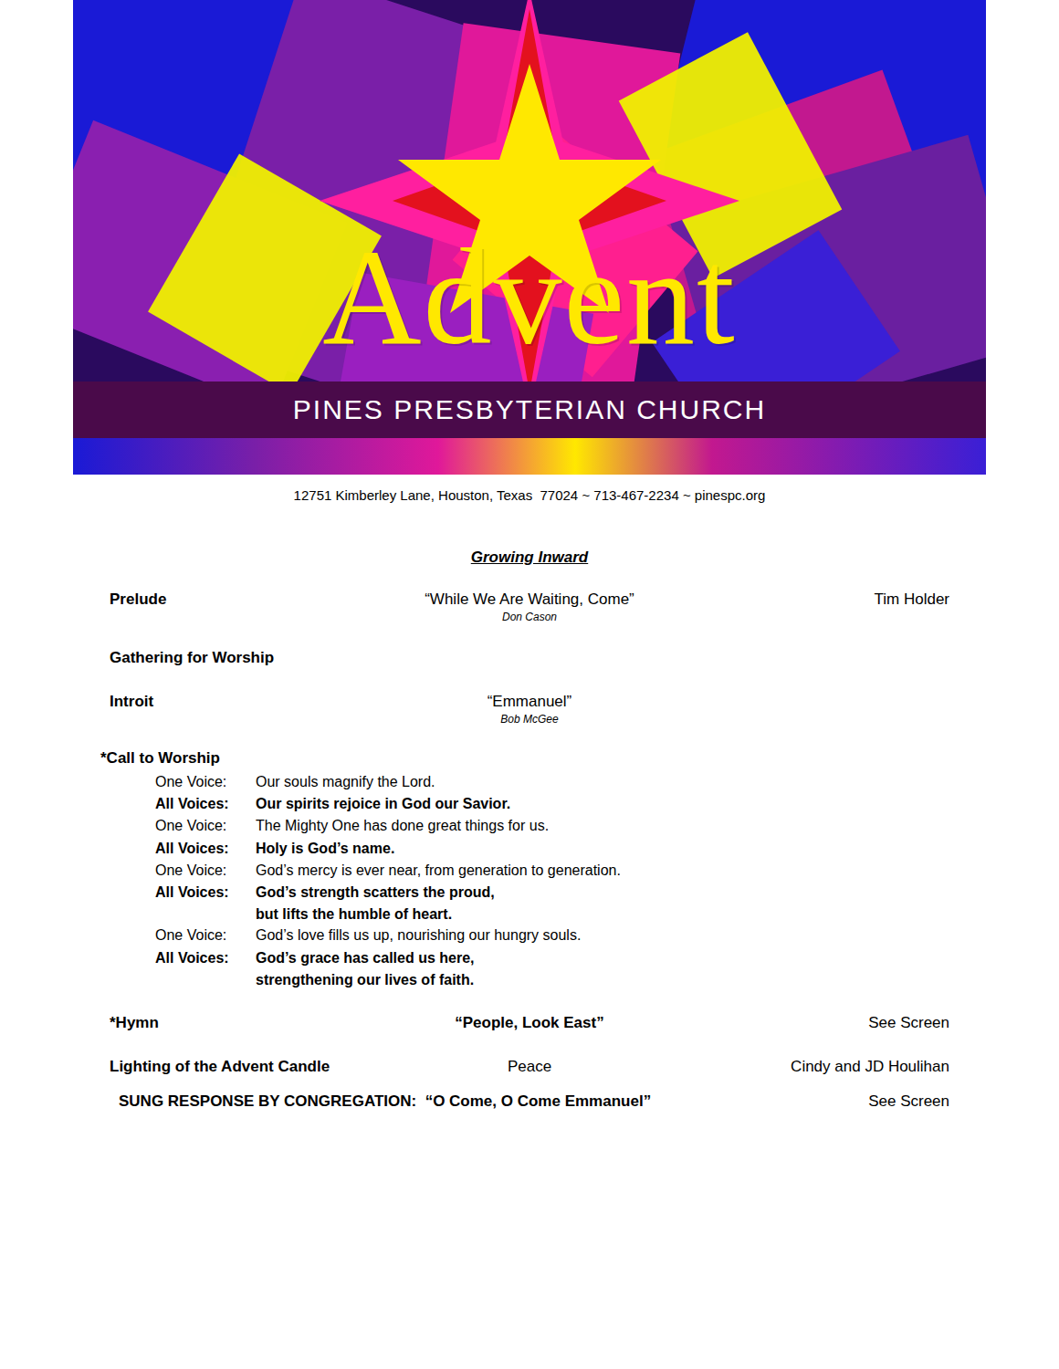Advent
PINES PRESBYTERIAN CHURCH
12751 Kimberley Lane, Houston, Texas 77024 ~ 713-467-2234 ~ pinespc.org
Growing Inward
Prelude
“While We Are Waiting, Come”Don Cason
Tim Holder
Gathering for Worship
Introit
“Emmanuel”Bob McGee
*Call to Worship
One Voice:
Our souls magnify the Lord.
All Voices:
Our spirits rejoice in God our Savior.
One Voice:
The Mighty One has done great things for us.
All Voices:
Holy is God’s name.
One Voice:
God’s mercy is ever near, from generation to generation.
All Voices:
God’s strength scatters the proud,
but lifts the humble of heart.
One Voice:
God’s love fills us up, nourishing our hungry souls.
All Voices:
God’s grace has called us here,
strengthening our lives of faith.
*Hymn
“People, Look East”
See Screen
Lighting of the Advent Candle
Peace
Cindy and JD Houlihan
SUNG RESPONSE BY CONGREGATION: “O Come, O Come Emmanuel”
See Screen